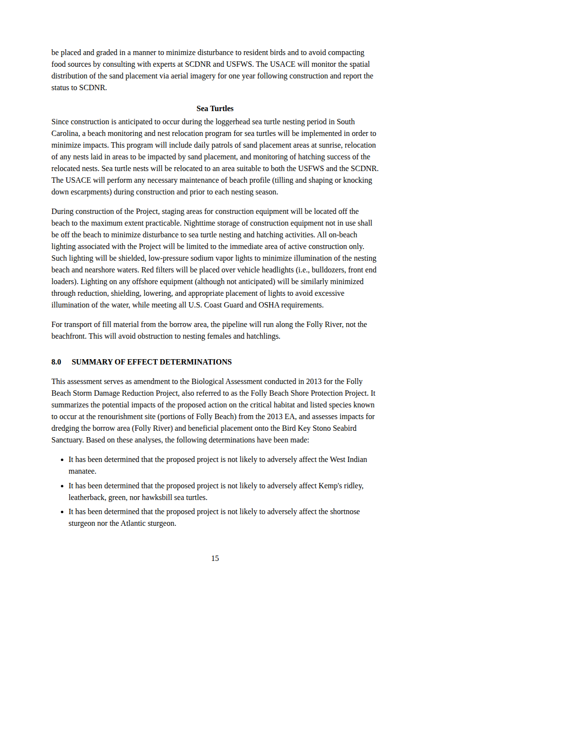be placed and graded in a manner to minimize disturbance to resident birds and to avoid compacting food sources by consulting with experts at SCDNR and USFWS. The USACE will monitor the spatial distribution of the sand placement via aerial imagery for one year following construction and report the status to SCDNR.
Sea Turtles
Since construction is anticipated to occur during the loggerhead sea turtle nesting period in South Carolina, a beach monitoring and nest relocation program for sea turtles will be implemented in order to minimize impacts. This program will include daily patrols of sand placement areas at sunrise, relocation of any nests laid in areas to be impacted by sand placement, and monitoring of hatching success of the relocated nests. Sea turtle nests will be relocated to an area suitable to both the USFWS and the SCDNR. The USACE will perform any necessary maintenance of beach profile (tilling and shaping or knocking down escarpments) during construction and prior to each nesting season.
During construction of the Project, staging areas for construction equipment will be located off the beach to the maximum extent practicable. Nighttime storage of construction equipment not in use shall be off the beach to minimize disturbance to sea turtle nesting and hatching activities. All on-beach lighting associated with the Project will be limited to the immediate area of active construction only. Such lighting will be shielded, low-pressure sodium vapor lights to minimize illumination of the nesting beach and nearshore waters. Red filters will be placed over vehicle headlights (i.e., bulldozers, front end loaders). Lighting on any offshore equipment (although not anticipated) will be similarly minimized through reduction, shielding, lowering, and appropriate placement of lights to avoid excessive illumination of the water, while meeting all U.S. Coast Guard and OSHA requirements.
For transport of fill material from the borrow area, the pipeline will run along the Folly River, not the beachfront. This will avoid obstruction to nesting females and hatchlings.
8.0 SUMMARY OF EFFECT DETERMINATIONS
This assessment serves as amendment to the Biological Assessment conducted in 2013 for the Folly Beach Storm Damage Reduction Project, also referred to as the Folly Beach Shore Protection Project. It summarizes the potential impacts of the proposed action on the critical habitat and listed species known to occur at the renourishment site (portions of Folly Beach) from the 2013 EA, and assesses impacts for dredging the borrow area (Folly River) and beneficial placement onto the Bird Key Stono Seabird Sanctuary. Based on these analyses, the following determinations have been made:
It has been determined that the proposed project is not likely to adversely affect the West Indian manatee.
It has been determined that the proposed project is not likely to adversely affect Kemp's ridley, leatherback, green, nor hawksbill sea turtles.
It has been determined that the proposed project is not likely to adversely affect the shortnose sturgeon nor the Atlantic sturgeon.
15